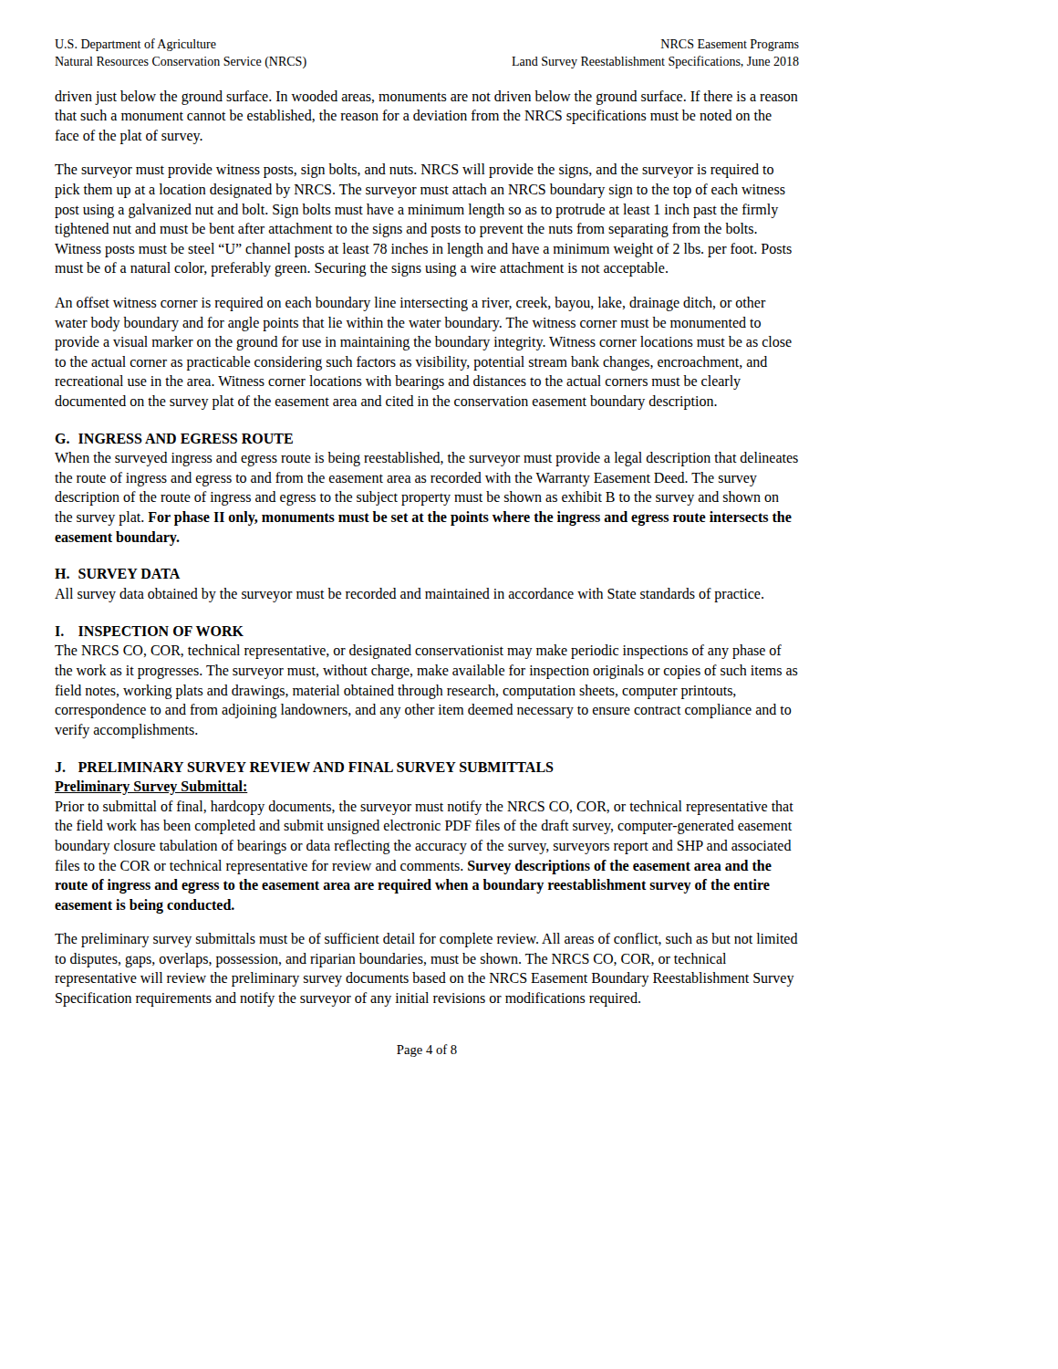U.S. Department of Agriculture
Natural Resources Conservation Service (NRCS)
NRCS Easement Programs
Land Survey Reestablishment Specifications, June 2018
driven just below the ground surface. In wooded areas, monuments are not driven below the ground surface. If there is a reason that such a monument cannot be established, the reason for a deviation from the NRCS specifications must be noted on the face of the plat of survey.
The surveyor must provide witness posts, sign bolts, and nuts. NRCS will provide the signs, and the surveyor is required to pick them up at a location designated by NRCS. The surveyor must attach an NRCS boundary sign to the top of each witness post using a galvanized nut and bolt. Sign bolts must have a minimum length so as to protrude at least 1 inch past the firmly tightened nut and must be bent after attachment to the signs and posts to prevent the nuts from separating from the bolts. Witness posts must be steel “U” channel posts at least 78 inches in length and have a minimum weight of 2 lbs. per foot. Posts must be of a natural color, preferably green. Securing the signs using a wire attachment is not acceptable.
An offset witness corner is required on each boundary line intersecting a river, creek, bayou, lake, drainage ditch, or other water body boundary and for angle points that lie within the water boundary. The witness corner must be monumented to provide a visual marker on the ground for use in maintaining the boundary integrity. Witness corner locations must be as close to the actual corner as practicable considering such factors as visibility, potential stream bank changes, encroachment, and recreational use in the area. Witness corner locations with bearings and distances to the actual corners must be clearly documented on the survey plat of the easement area and cited in the conservation easement boundary description.
G. INGRESS AND EGRESS ROUTE
When the surveyed ingress and egress route is being reestablished, the surveyor must provide a legal description that delineates the route of ingress and egress to and from the easement area as recorded with the Warranty Easement Deed. The survey description of the route of ingress and egress to the subject property must be shown as exhibit B to the survey and shown on the survey plat. For phase II only, monuments must be set at the points where the ingress and egress route intersects the easement boundary.
H. SURVEY DATA
All survey data obtained by the surveyor must be recorded and maintained in accordance with State standards of practice.
I. INSPECTION OF WORK
The NRCS CO, COR, technical representative, or designated conservationist may make periodic inspections of any phase of the work as it progresses. The surveyor must, without charge, make available for inspection originals or copies of such items as field notes, working plats and drawings, material obtained through research, computation sheets, computer printouts, correspondence to and from adjoining landowners, and any other item deemed necessary to ensure contract compliance and to verify accomplishments.
J. PRELIMINARY SURVEY REVIEW and FINAL SURVEY SUBMITTALS
Preliminary Survey Submittal:
Prior to submittal of final, hardcopy documents, the surveyor must notify the NRCS CO, COR, or technical representative that the field work has been completed and submit unsigned electronic PDF files of the draft survey, computer-generated easement boundary closure tabulation of bearings or data reflecting the accuracy of the survey, surveyors report and SHP and associated files to the COR or technical representative for review and comments. Survey descriptions of the easement area and the route of ingress and egress to the easement area are required when a boundary reestablishment survey of the entire easement is being conducted.
The preliminary survey submittals must be of sufficient detail for complete review. All areas of conflict, such as but not limited to disputes, gaps, overlaps, possession, and riparian boundaries, must be shown. The NRCS CO, COR, or technical representative will review the preliminary survey documents based on the NRCS Easement Boundary Reestablishment Survey Specification requirements and notify the surveyor of any initial revisions or modifications required.
Page 4 of 8